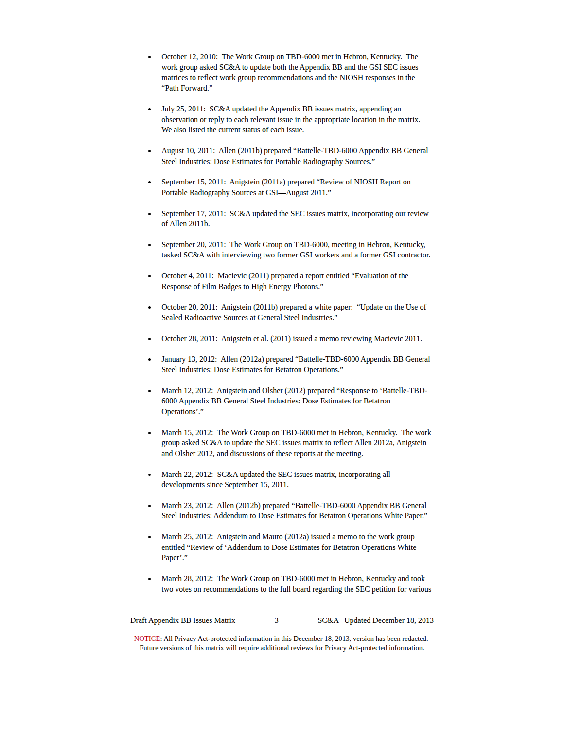October 12, 2010: The Work Group on TBD-6000 met in Hebron, Kentucky. The work group asked SC&A to update both the Appendix BB and the GSI SEC issues matrices to reflect work group recommendations and the NIOSH responses in the “Path Forward.”
July 25, 2011: SC&A updated the Appendix BB issues matrix, appending an observation or reply to each relevant issue in the appropriate location in the matrix. We also listed the current status of each issue.
August 10, 2011: Allen (2011b) prepared “Battelle-TBD-6000 Appendix BB General Steel Industries: Dose Estimates for Portable Radiography Sources.”
September 15, 2011: Anigstein (2011a) prepared “Review of NIOSH Report on Portable Radiography Sources at GSI—August 2011.”
September 17, 2011: SC&A updated the SEC issues matrix, incorporating our review of Allen 2011b.
September 20, 2011: The Work Group on TBD-6000, meeting in Hebron, Kentucky, tasked SC&A with interviewing two former GSI workers and a former GSI contractor.
October 4, 2011: Macievic (2011) prepared a report entitled “Evaluation of the Response of Film Badges to High Energy Photons.”
October 20, 2011: Anigstein (2011b) prepared a white paper: “Update on the Use of Sealed Radioactive Sources at General Steel Industries.”
October 28, 2011: Anigstein et al. (2011) issued a memo reviewing Macievic 2011.
January 13, 2012: Allen (2012a) prepared “Battelle-TBD-6000 Appendix BB General Steel Industries: Dose Estimates for Betatron Operations.”
March 12, 2012: Anigstein and Olsher (2012) prepared “Response to ‘Battelle-TBD-6000 Appendix BB General Steel Industries: Dose Estimates for Betatron Operations’.”
March 15, 2012: The Work Group on TBD-6000 met in Hebron, Kentucky. The work group asked SC&A to update the SEC issues matrix to reflect Allen 2012a, Anigstein and Olsher 2012, and discussions of these reports at the meeting.
March 22, 2012: SC&A updated the SEC issues matrix, incorporating all developments since September 15, 2011.
March 23, 2012: Allen (2012b) prepared “Battelle-TBD-6000 Appendix BB General Steel Industries: Addendum to Dose Estimates for Betatron Operations White Paper.”
March 25, 2012: Anigstein and Mauro (2012a) issued a memo to the work group entitled “Review of ‘Addendum to Dose Estimates for Betatron Operations White Paper’.”
March 28, 2012: The Work Group on TBD-6000 met in Hebron, Kentucky and took two votes on recommendations to the full board regarding the SEC petition for various
Draft Appendix BB Issues Matrix
3
SC&A –Updated December 18, 2013
NOTICE: All Privacy Act-protected information in this December 18, 2013, version has been redacted. Future versions of this matrix will require additional reviews for Privacy Act-protected information.